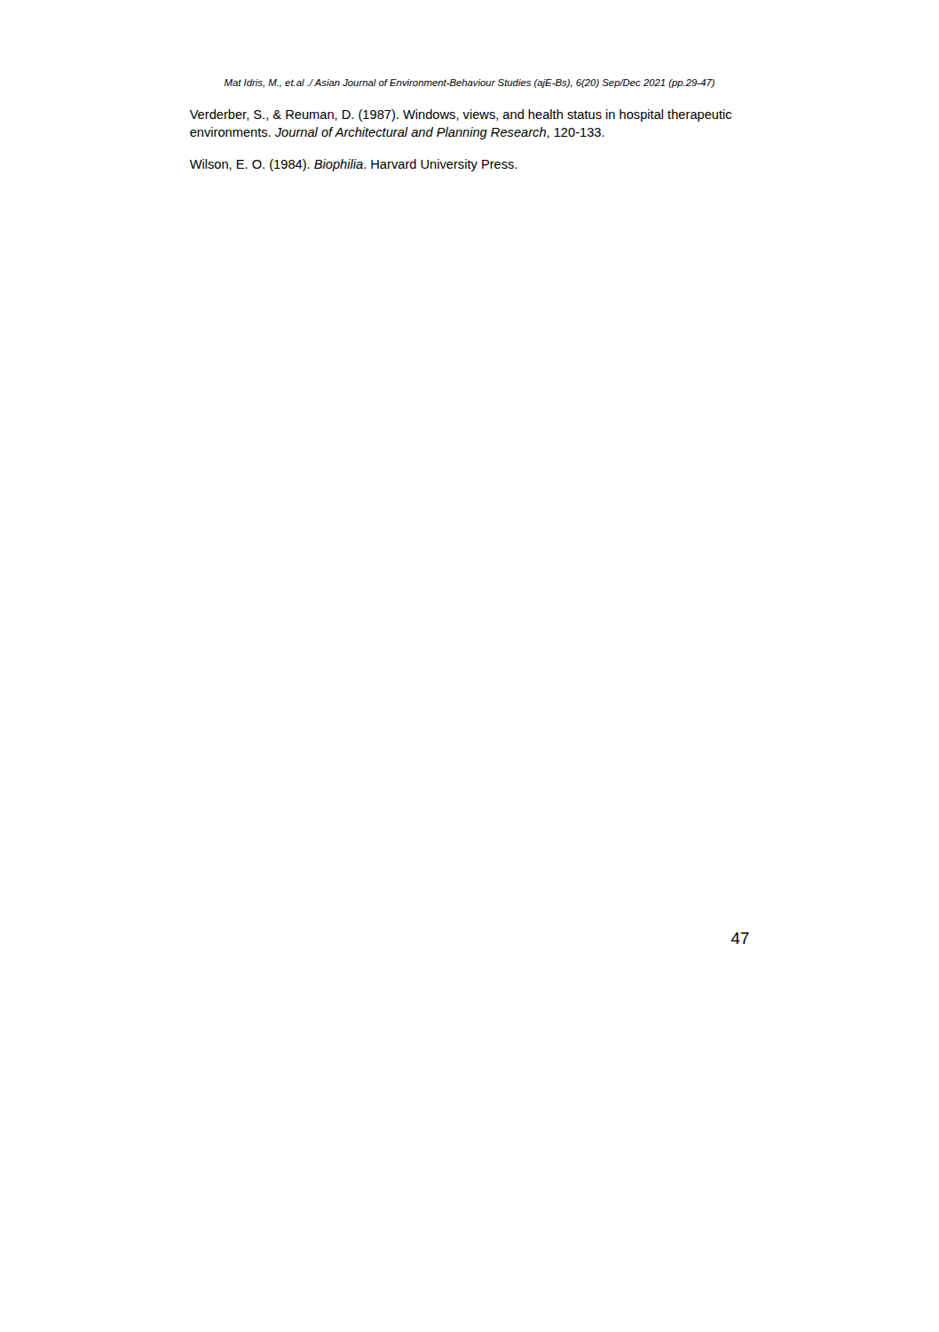Mat Idris, M., et.al ./ Asian Journal of Environment-Behaviour Studies (ajE-Bs), 6(20) Sep/Dec 2021 (pp.29-47)
Verderber, S., & Reuman, D. (1987). Windows, views, and health status in hospital therapeutic environments. Journal of Architectural and Planning Research, 120-133.
Wilson, E. O. (1984). Biophilia. Harvard University Press.
47